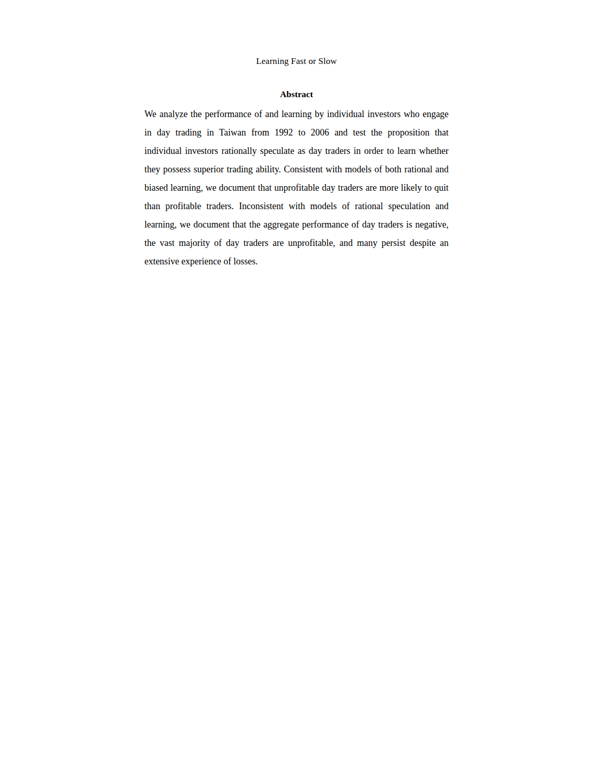Learning Fast or Slow
Abstract
We analyze the performance of and learning by individual investors who engage in day trading in Taiwan from 1992 to 2006 and test the proposition that individual investors rationally speculate as day traders in order to learn whether they possess superior trading ability. Consistent with models of both rational and biased learning, we document that unprofitable day traders are more likely to quit than profitable traders. Inconsistent with models of rational speculation and learning, we document that the aggregate performance of day traders is negative, the vast majority of day traders are unprofitable, and many persist despite an extensive experience of losses.